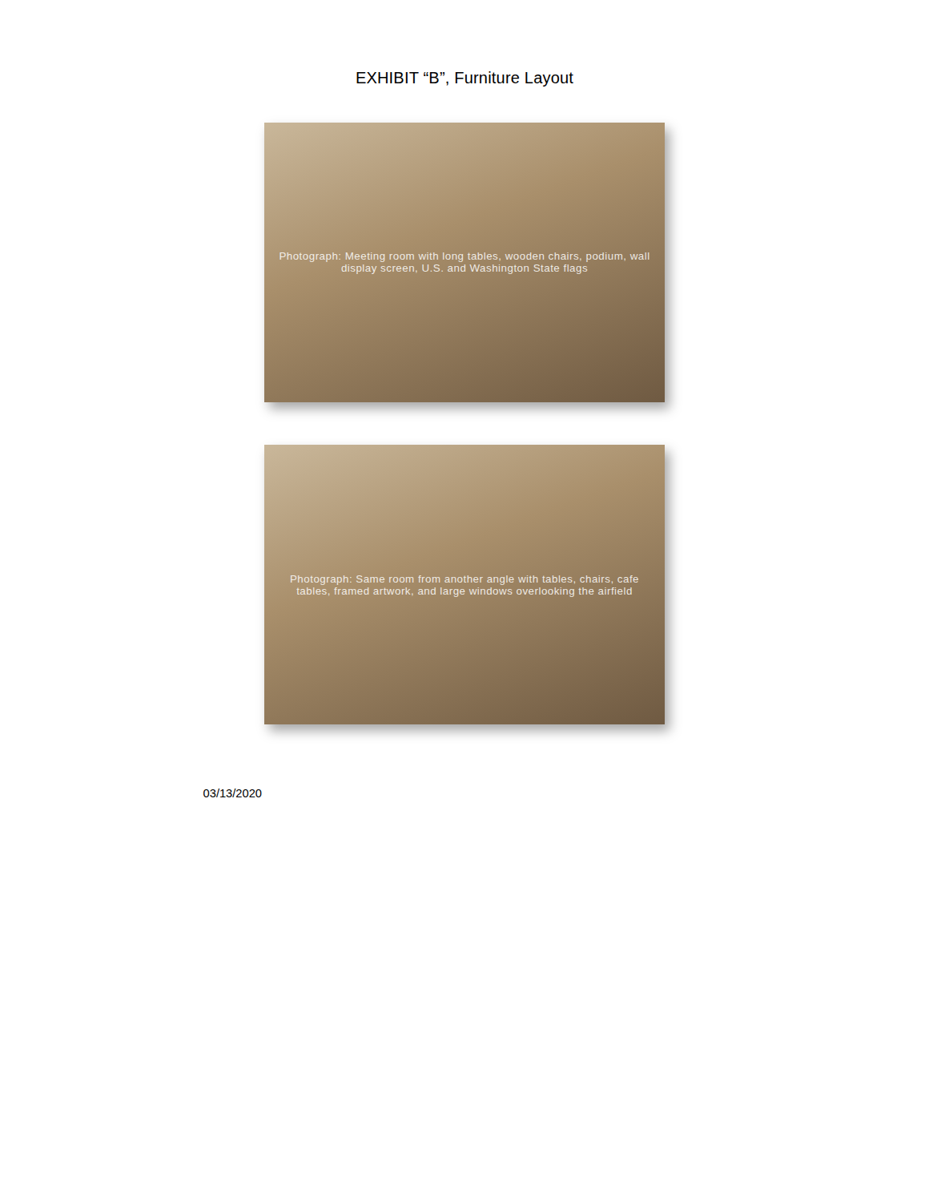EXHIBIT “B”, Furniture Layout
Photograph: Meeting room with long tables, wooden chairs, podium, wall display screen, U.S. and Washington State flags
Photograph: Same room from another angle with tables, chairs, cafe tables, framed artwork, and large windows overlooking the airfield
03/13/2020